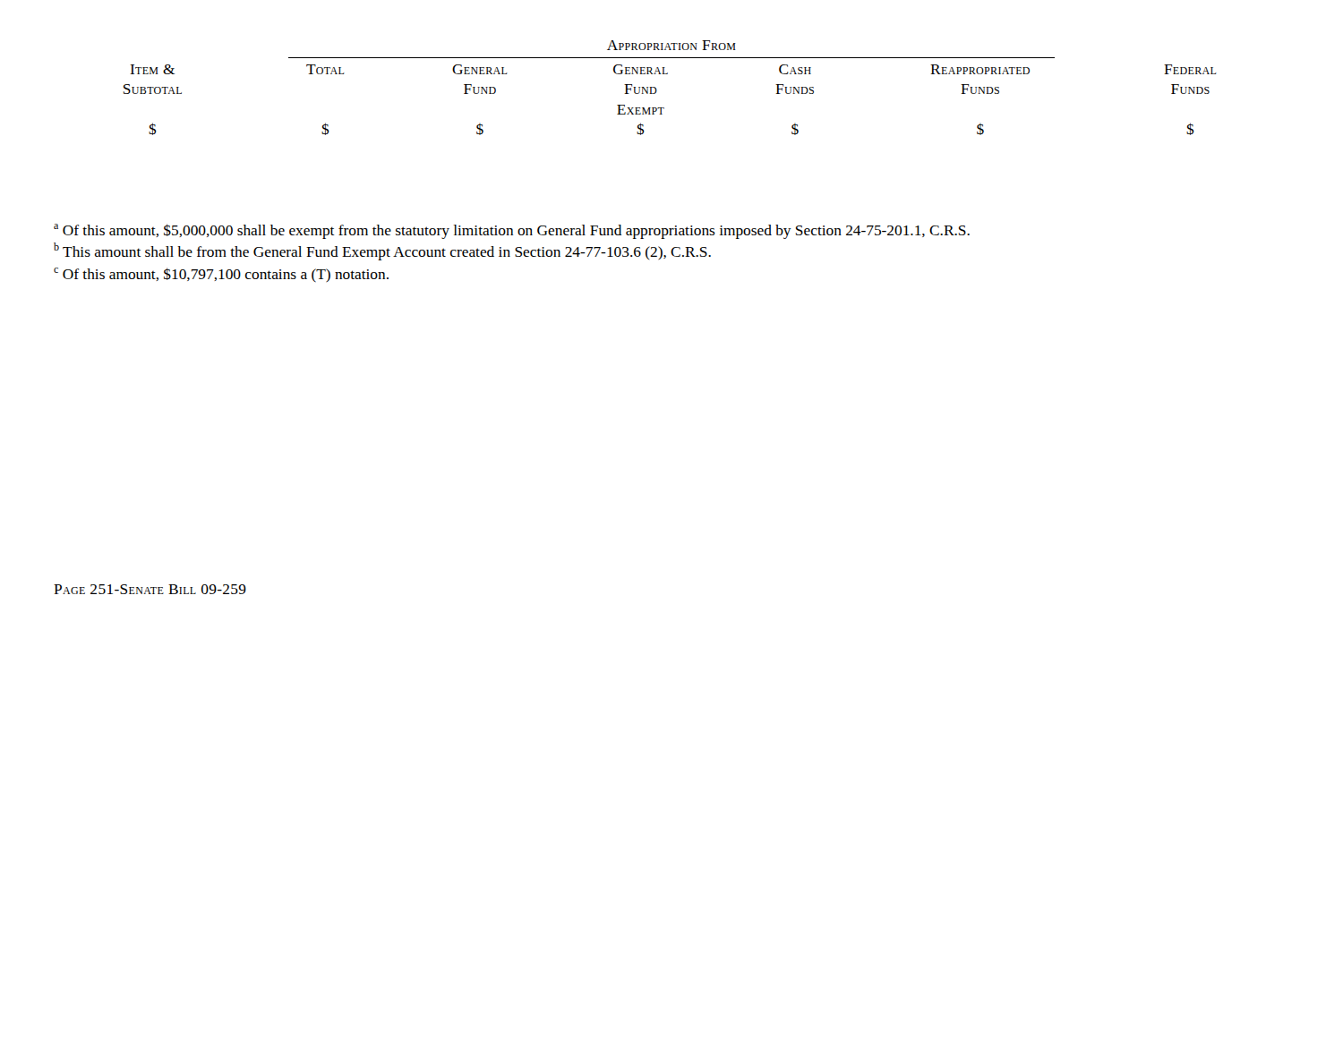Appropriation From
| Item & Subtotal | Total | General Fund | General Fund Exempt | Cash Funds | Reappropriated Funds | Federal Funds |
| $ | $ | $ | $ | $ | $ | $ |
a Of this amount, $5,000,000 shall be exempt from the statutory limitation on General Fund appropriations imposed by Section 24-75-201.1, C.R.S.
b This amount shall be from the General Fund Exempt Account created in Section 24-77-103.6 (2), C.R.S.
c Of this amount, $10,797,100 contains a (T) notation.
Page 251-Senate Bill 09-259